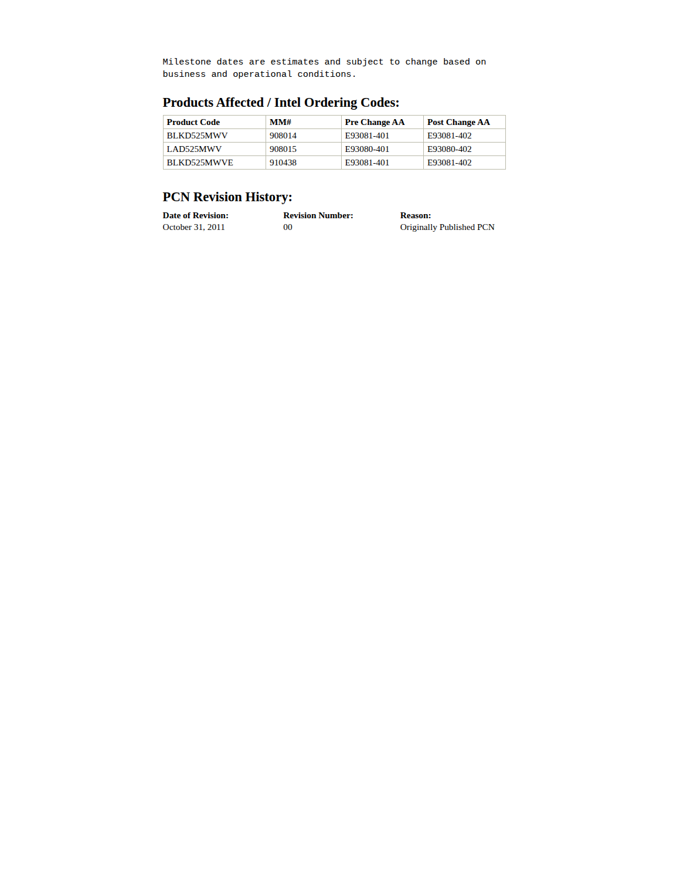Milestone dates are estimates and subject to change based on business and operational conditions.
Products Affected / Intel Ordering Codes:
| Product Code | MM# | Pre Change AA | Post Change AA |
| --- | --- | --- | --- |
| BLKD525MWV | 908014 | E93081-401 | E93081-402 |
| LAD525MWV | 908015 | E93080-401 | E93080-402 |
| BLKD525MWVE | 910438 | E93081-401 | E93081-402 |
PCN Revision History:
| Date of Revision: | Revision Number: | Reason: |
| --- | --- | --- |
| October 31, 2011 | 00 | Originally Published PCN |